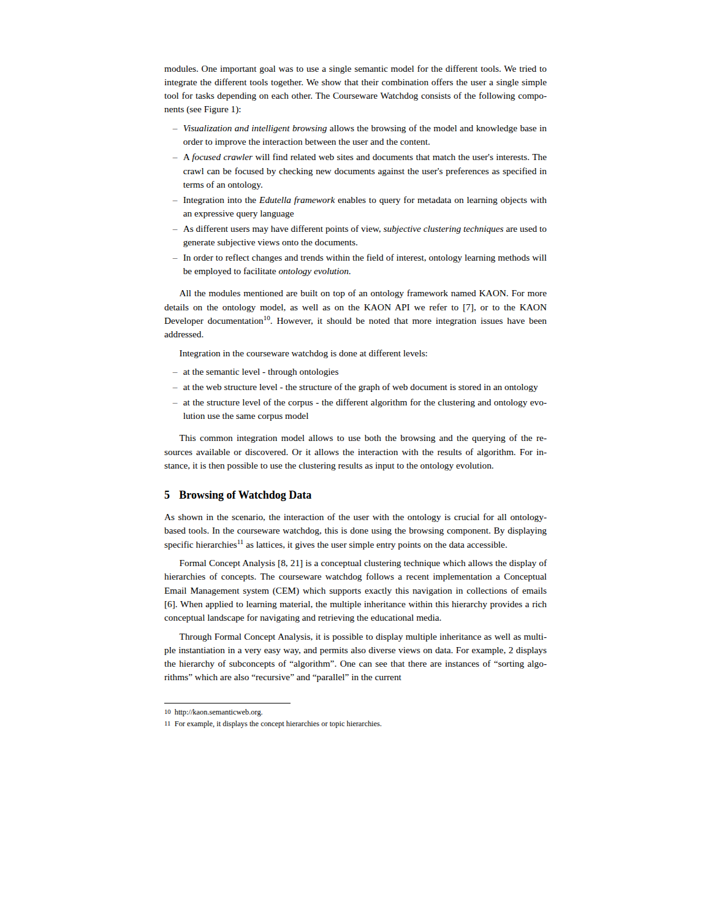modules. One important goal was to use a single semantic model for the different tools. We tried to integrate the different tools together. We show that their combination offers the user a single simple tool for tasks depending on each other. The Courseware Watchdog consists of the following components (see Figure 1):
Visualization and intelligent browsing allows the browsing of the model and knowledge base in order to improve the interaction between the user and the content.
A focused crawler will find related web sites and documents that match the user's interests. The crawl can be focused by checking new documents against the user's preferences as specified in terms of an ontology.
Integration into the Edutella framework enables to query for metadata on learning objects with an expressive query language
As different users may have different points of view, subjective clustering techniques are used to generate subjective views onto the documents.
In order to reflect changes and trends within the field of interest, ontology learning methods will be employed to facilitate ontology evolution.
All the modules mentioned are built on top of an ontology framework named KAON. For more details on the ontology model, as well as on the KAON API we refer to [7], or to the KAON Developer documentation10. However, it should be noted that more integration issues have been addressed.
Integration in the courseware watchdog is done at different levels:
at the semantic level - through ontologies
at the web structure level - the structure of the graph of web document is stored in an ontology
at the structure level of the corpus - the different algorithm for the clustering and ontology evolution use the same corpus model
This common integration model allows to use both the browsing and the querying of the resources available or discovered. Or it allows the interaction with the results of algorithm. For instance, it is then possible to use the clustering results as input to the ontology evolution.
5 Browsing of Watchdog Data
As shown in the scenario, the interaction of the user with the ontology is crucial for all ontology-based tools. In the courseware watchdog, this is done using the browsing component. By displaying specific hierarchies11 as lattices, it gives the user simple entry points on the data accessible.
Formal Concept Analysis [8, 21] is a conceptual clustering technique which allows the display of hierarchies of concepts. The courseware watchdog follows a recent implementation a Conceptual Email Management system (CEM) which supports exactly this navigation in collections of emails [6]. When applied to learning material, the multiple inheritance within this hierarchy provides a rich conceptual landscape for navigating and retrieving the educational media.
Through Formal Concept Analysis, it is possible to display multiple inheritance as well as multiple instantiation in a very easy way, and permits also diverse views on data. For example, 2 displays the hierarchy of subconcepts of “algorithm”. One can see that there are instances of “sorting algorithms” which are also “recursive” and “parallel” in the current
10 http://kaon.semanticweb.org.
11 For example, it displays the concept hierarchies or topic hierarchies.